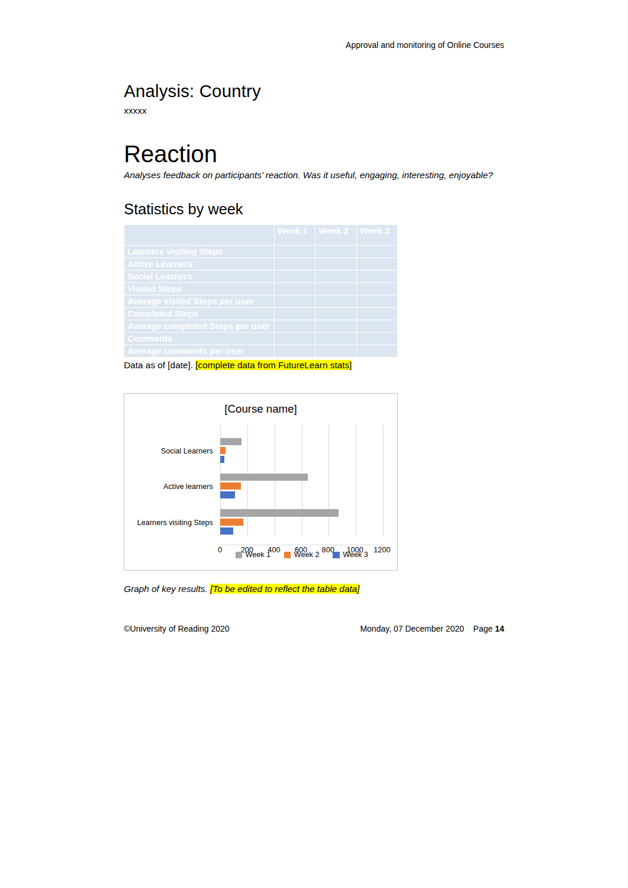Approval and monitoring of Online Courses
Analysis: Country
xxxxx
Reaction
Analyses feedback on participants’ reaction. Was it useful, engaging, interesting, enjoyable?
Statistics by week
| | Week 1 | Week 2 | Week 3 |
| --- | --- | --- | --- |
| Learners visiting Steps | | | |
| Active Learners | | | |
| Social Learners | | | |
| Visited Steps | | | |
| Average visited Steps per user | | | |
| Completed Steps | | | |
| Average completed Steps per user | | | |
| Comments | | | |
| Average comments per user | | | |
Data as of [date]. [complete data from FutureLearn stats]
[Course name]
Social Learners
Active learners
Learners visiting Steps
0
200
400
600
800
1000
1200
Week 1 Week 2 Week 3
Graph of key results. [To be edited to reflect the table data]
©University of Reading 2020
Monday, 07 December 2020 Page 14